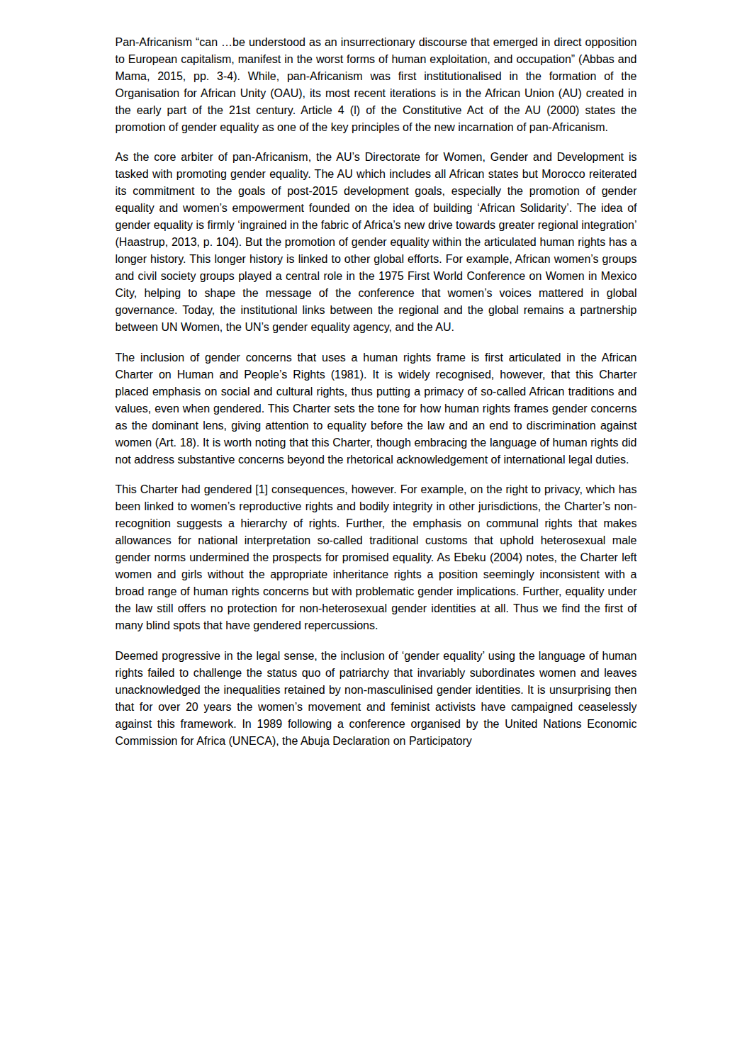Pan-Africanism “can …be understood as an insurrectionary discourse that emerged in direct opposition to European capitalism, manifest in the worst forms of human exploitation, and occupation” (Abbas and Mama, 2015, pp. 3-4). While, pan-Africanism was first institutionalised in the formation of the Organisation for African Unity (OAU), its most recent iterations is in the African Union (AU) created in the early part of the 21st century. Article 4 (l) of the Constitutive Act of the AU (2000) states the promotion of gender equality as one of the key principles of the new incarnation of pan-Africanism.
As the core arbiter of pan-Africanism, the AU’s Directorate for Women, Gender and Development is tasked with promoting gender equality. The AU which includes all African states but Morocco reiterated its commitment to the goals of post-2015 development goals, especially the promotion of gender equality and women’s empowerment founded on the idea of building ‘African Solidarity’. The idea of gender equality is firmly ‘ingrained in the fabric of Africa’s new drive towards greater regional integration’ (Haastrup, 2013, p. 104). But the promotion of gender equality within the articulated human rights has a longer history. This longer history is linked to other global efforts. For example, African women’s groups and civil society groups played a central role in the 1975 First World Conference on Women in Mexico City, helping to shape the message of the conference that women’s voices mattered in global governance. Today, the institutional links between the regional and the global remains a partnership between UN Women, the UN’s gender equality agency, and the AU.
The inclusion of gender concerns that uses a human rights frame is first articulated in the African Charter on Human and People’s Rights (1981). It is widely recognised, however, that this Charter placed emphasis on social and cultural rights, thus putting a primacy of so-called African traditions and values, even when gendered. This Charter sets the tone for how human rights frames gender concerns as the dominant lens, giving attention to equality before the law and an end to discrimination against women (Art. 18). It is worth noting that this Charter, though embracing the language of human rights did not address substantive concerns beyond the rhetorical acknowledgement of international legal duties.
This Charter had gendered [1] consequences, however. For example, on the right to privacy, which has been linked to women’s reproductive rights and bodily integrity in other jurisdictions, the Charter’s non-recognition suggests a hierarchy of rights. Further, the emphasis on communal rights that makes allowances for national interpretation so-called traditional customs that uphold heterosexual male gender norms undermined the prospects for promised equality. As Ebeku (2004) notes, the Charter left women and girls without the appropriate inheritance rights a position seemingly inconsistent with a broad range of human rights concerns but with problematic gender implications. Further, equality under the law still offers no protection for non-heterosexual gender identities at all. Thus we find the first of many blind spots that have gendered repercussions.
Deemed progressive in the legal sense, the inclusion of ‘gender equality’ using the language of human rights failed to challenge the status quo of patriarchy that invariably subordinates women and leaves unacknowledged the inequalities retained by non-masculinised gender identities. It is unsurprising then that for over 20 years the women’s movement and feminist activists have campaigned ceaselessly against this framework. In 1989 following a conference organised by the United Nations Economic Commission for Africa (UNECA), the Abuja Declaration on Participatory